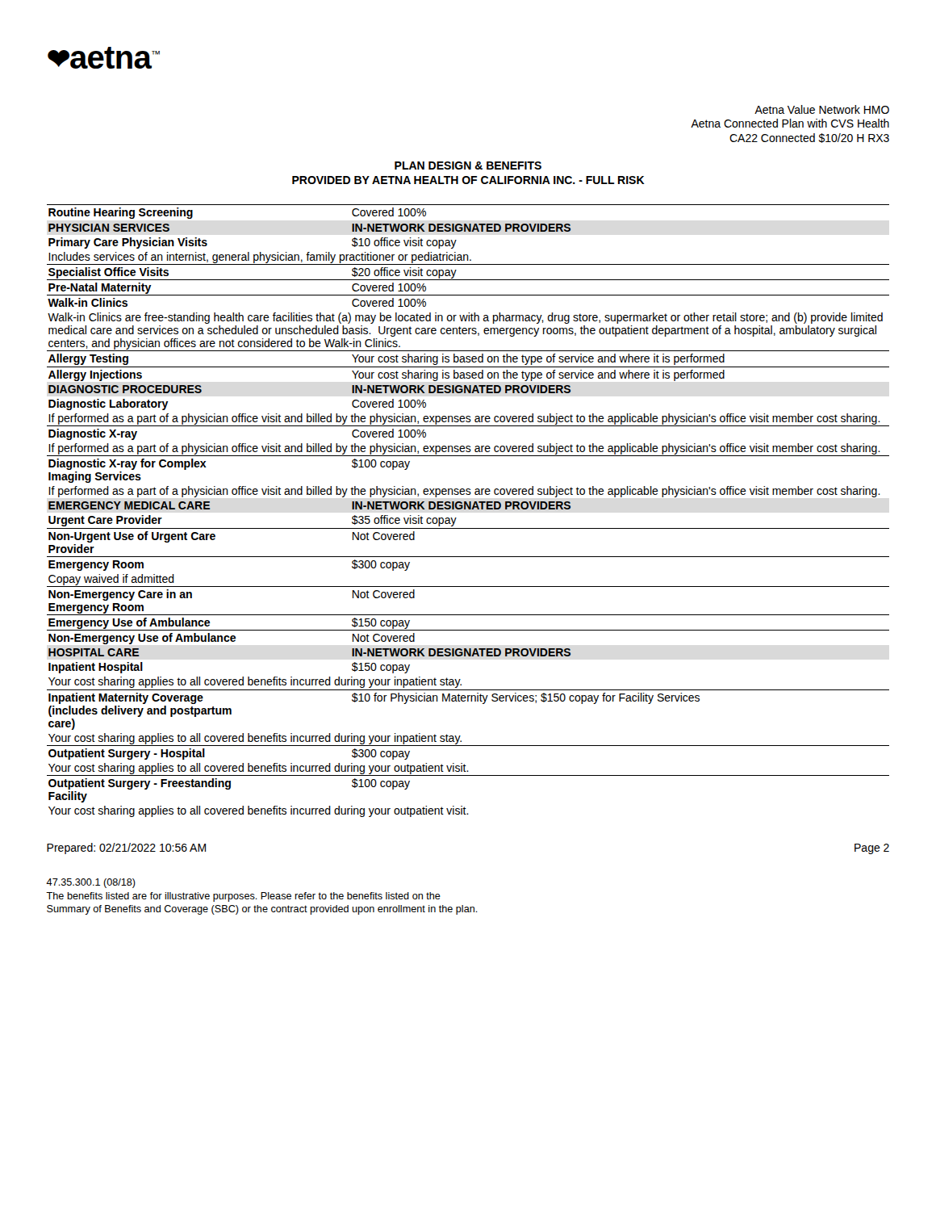❤aetna™
Aetna Value Network HMO
Aetna Connected Plan with CVS Health
CA22 Connected $10/20 H RX3
PLAN DESIGN & BENEFITS
PROVIDED BY AETNA HEALTH OF CALIFORNIA INC. - FULL RISK
| Routine Hearing Screening | Covered 100% |
| PHYSICIAN SERVICES | IN-NETWORK DESIGNATED PROVIDERS |
| Primary Care Physician Visits | $10 office visit copay |
| Includes services of an internist, general physician, family practitioner or pediatrician. |
| Specialist Office Visits | $20 office visit copay |
| Pre-Natal Maternity | Covered 100% |
| Walk-in Clinics | Covered 100% |
| Walk-in Clinics are free-standing health care facilities that (a) may be located in or with a pharmacy, drug store, supermarket or other retail store; and (b) provide limited medical care and services on a scheduled or unscheduled basis. Urgent care centers, emergency rooms, the outpatient department of a hospital, ambulatory surgical centers, and physician offices are not considered to be Walk-in Clinics. |
| Allergy Testing | Your cost sharing is based on the type of service and where it is performed |
| Allergy Injections | Your cost sharing is based on the type of service and where it is performed |
| DIAGNOSTIC PROCEDURES | IN-NETWORK DESIGNATED PROVIDERS |
| Diagnostic Laboratory | Covered 100% |
| If performed as a part of a physician office visit and billed by the physician, expenses are covered subject to the applicable physician's office visit member cost sharing. |
| Diagnostic X-ray | Covered 100% |
| If performed as a part of a physician office visit and billed by the physician, expenses are covered subject to the applicable physician's office visit member cost sharing. |
| Diagnostic X-ray for Complex Imaging Services | $100 copay |
| If performed as a part of a physician office visit and billed by the physician, expenses are covered subject to the applicable physician's office visit member cost sharing. |
| EMERGENCY MEDICAL CARE | IN-NETWORK DESIGNATED PROVIDERS |
| Urgent Care Provider | $35 office visit copay |
| Non-Urgent Use of Urgent Care Provider | Not Covered |
| Emergency Room | $300 copay |
| Copay waived if admitted |
| Non-Emergency Care in an Emergency Room | Not Covered |
| Emergency Use of Ambulance | $150 copay |
| Non-Emergency Use of Ambulance | Not Covered |
| HOSPITAL CARE | IN-NETWORK DESIGNATED PROVIDERS |
| Inpatient Hospital | $150 copay |
| Your cost sharing applies to all covered benefits incurred during your inpatient stay. |
| Inpatient Maternity Coverage (includes delivery and postpartum care) | $10 for Physician Maternity Services; $150 copay for Facility Services |
| Your cost sharing applies to all covered benefits incurred during your inpatient stay. |
| Outpatient Surgery - Hospital | $300 copay |
| Your cost sharing applies to all covered benefits incurred during your outpatient visit. |
| Outpatient Surgery - Freestanding Facility | $100 copay |
| Your cost sharing applies to all covered benefits incurred during your outpatient visit. |
Prepared: 02/21/2022 10:56 AM Page 2
47.35.300.1 (08/18)
The benefits listed are for illustrative purposes. Please refer to the benefits listed on the
Summary of Benefits and Coverage (SBC) or the contract provided upon enrollment in the plan.